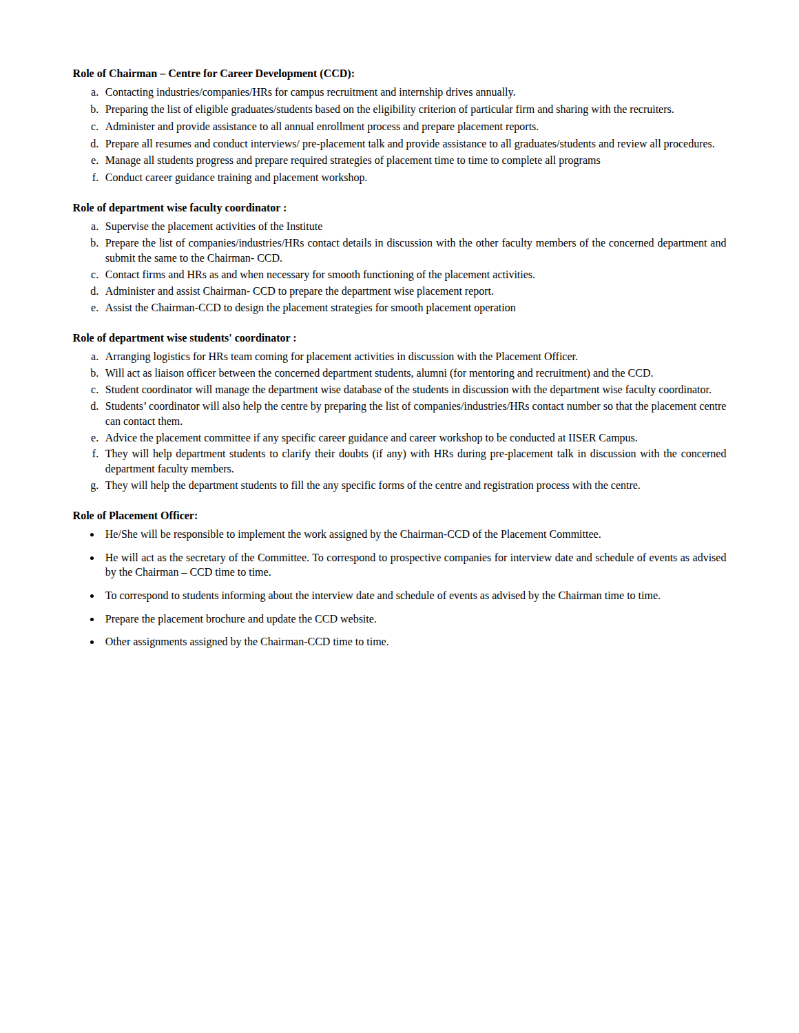Role of Chairman – Centre for Career Development (CCD):
Contacting industries/companies/HRs for campus recruitment and internship drives annually.
Preparing the list of eligible graduates/students based on the eligibility criterion of particular firm and sharing with the recruiters.
Administer and provide assistance to all annual enrollment process and prepare placement reports.
Prepare all resumes and conduct interviews/ pre-placement talk and provide assistance to all graduates/students and review all procedures.
Manage all students progress and prepare required strategies of placement time to time to complete all programs
Conduct career guidance training and placement workshop.
Role of department wise faculty coordinator :
Supervise the placement activities of the Institute
Prepare the list of companies/industries/HRs contact details in discussion with the other faculty members of the concerned department and submit the same to the Chairman- CCD.
Contact firms and HRs as and when necessary for smooth functioning of the placement activities.
Administer and assist Chairman- CCD to prepare the department wise placement report.
Assist the Chairman-CCD to design the placement strategies for smooth placement operation
Role of department wise students' coordinator :
Arranging logistics for HRs team coming for placement activities in discussion with the Placement Officer.
Will act as liaison officer between the concerned department students, alumni (for mentoring and recruitment) and the CCD.
Student coordinator will manage the department wise database of the students in discussion with the department wise faculty coordinator.
Students’ coordinator will also help the centre by preparing the list of companies/industries/HRs contact number so that the placement centre can contact them.
Advice the placement committee if any specific career guidance and career workshop to be conducted at IISER Campus.
They will help department students to clarify their doubts (if any) with HRs during pre-placement talk in discussion with the concerned department faculty members.
They will help the department students to fill the any specific forms of the centre and registration process with the centre.
Role of Placement Officer:
He/She will be responsible to implement the work assigned by the Chairman-CCD of the Placement Committee.
He will act as the secretary of the Committee. To correspond to prospective companies for interview date and schedule of events as advised by the Chairman – CCD time to time.
To correspond to students informing about the interview date and schedule of events as advised by the Chairman time to time.
Prepare the placement brochure and update the CCD website.
Other assignments assigned by the Chairman-CCD time to time.